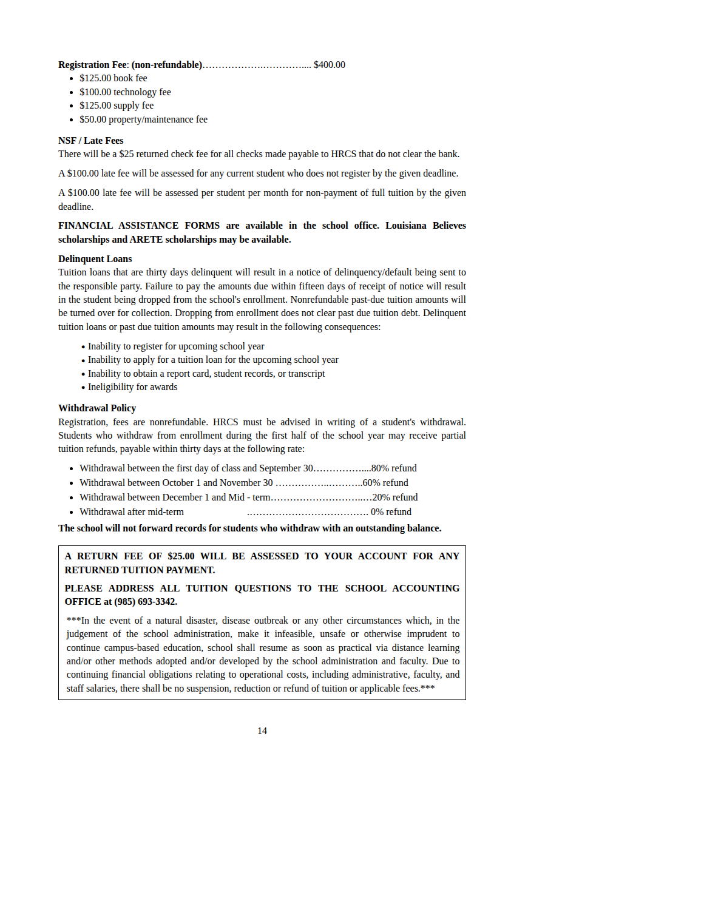Registration Fee: (non-refundable)……………….………….... $400.00
$125.00 book fee
$100.00 technology fee
$125.00 supply fee
$50.00 property/maintenance fee
NSF / Late Fees
There will be a $25 returned check fee for all checks made payable to HRCS that do not clear the bank.
A $100.00 late fee will be assessed for any current student who does not register by the given deadline.
A $100.00 late fee will be assessed per student per month for non-payment of full tuition by the given deadline.
FINANCIAL ASSISTANCE FORMS are available in the school office. Louisiana Believes scholarships and ARETE scholarships may be available.
Delinquent Loans
Tuition loans that are thirty days delinquent will result in a notice of delinquency/default being sent to the responsible party. Failure to pay the amounts due within fifteen days of receipt of notice will result in the student being dropped from the school's enrollment. Nonrefundable past-due tuition amounts will be turned over for collection. Dropping from enrollment does not clear past due tuition debt. Delinquent tuition loans or past due tuition amounts may result in the following consequences:
Inability to register for upcoming school year
Inability to apply for a tuition loan for the upcoming school year
Inability to obtain a report card, student records, or transcript
Ineligibility for awards
Withdrawal Policy
Registration, fees are nonrefundable. HRCS must be advised in writing of a student's withdrawal. Students who withdraw from enrollment during the first half of the school year may receive partial tuition refunds, payable within thirty days at the following rate:
Withdrawal between the first day of class and September 30……………....80% refund
Withdrawal between October 1 and November 30 ……………..………..60% refund
Withdrawal between December 1 and Mid - term………………………..…20% refund
Withdrawal after mid-term .………………………………. 0% refund
The school will not forward records for students who withdraw with an outstanding balance.
A RETURN FEE OF $25.00 WILL BE ASSESSED TO YOUR ACCOUNT FOR ANY RETURNED TUITION PAYMENT.
PLEASE ADDRESS ALL TUITION QUESTIONS TO THE SCHOOL ACCOUNTING OFFICE at (985) 693-3342.
***In the event of a natural disaster, disease outbreak or any other circumstances which, in the judgement of the school administration, make it infeasible, unsafe or otherwise imprudent to continue campus-based education, school shall resume as soon as practical via distance learning and/or other methods adopted and/or developed by the school administration and faculty. Due to continuing financial obligations relating to operational costs, including administrative, faculty, and staff salaries, there shall be no suspension, reduction or refund of tuition or applicable fees.***
14